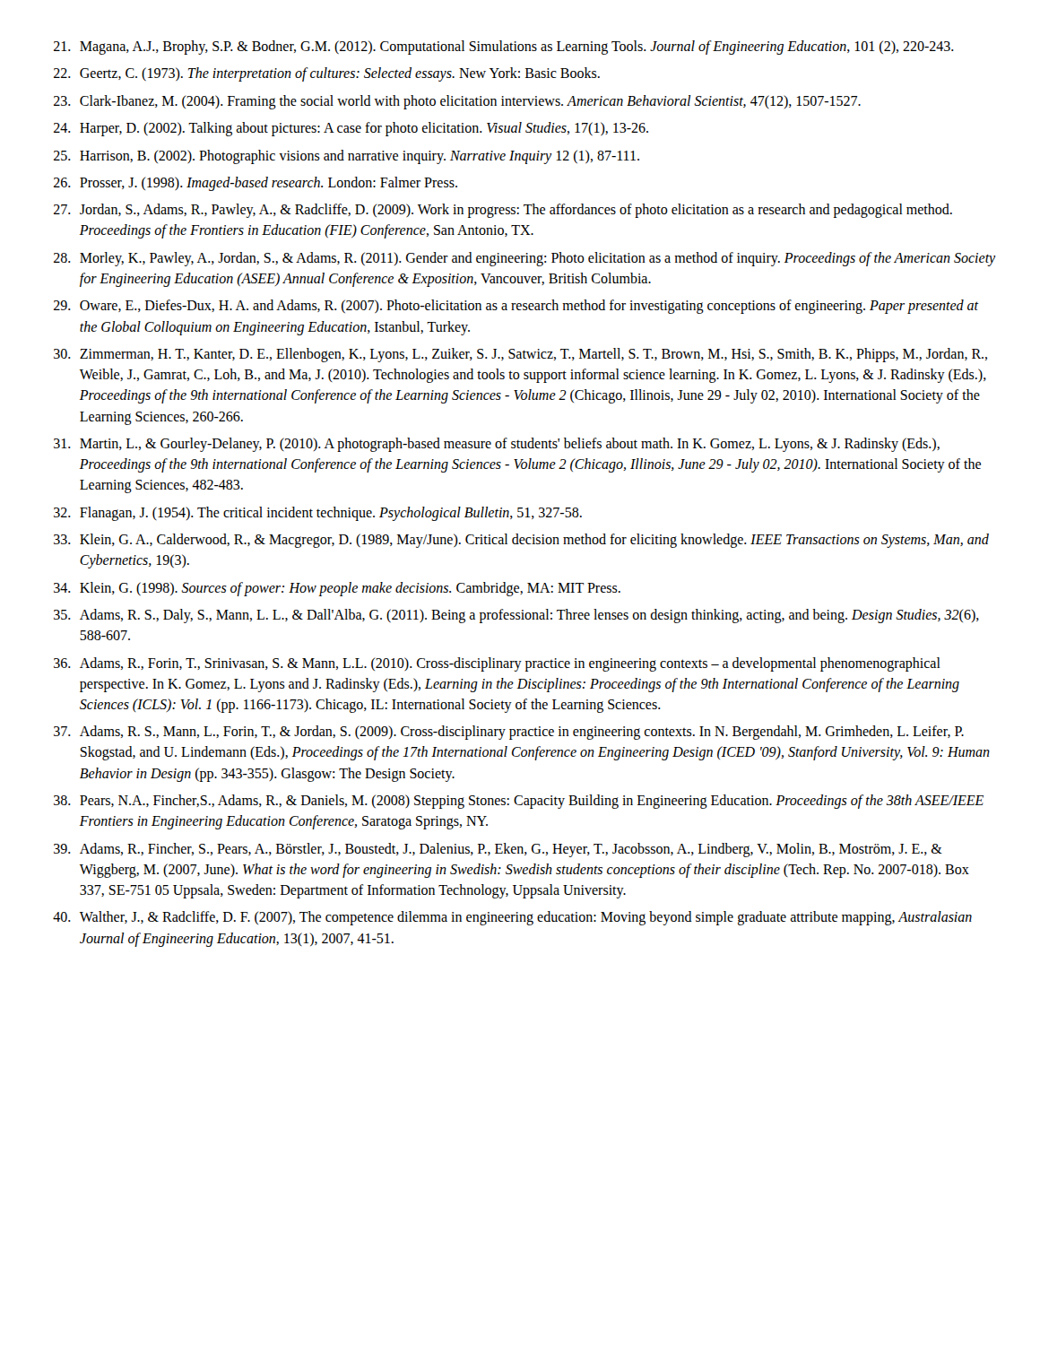Magana, A.J., Brophy, S.P. & Bodner, G.M. (2012). Computational Simulations as Learning Tools. Journal of Engineering Education, 101 (2), 220-243.
Geertz, C. (1973). The interpretation of cultures: Selected essays. New York: Basic Books.
Clark-Ibanez, M. (2004). Framing the social world with photo elicitation interviews. American Behavioral Scientist, 47(12), 1507-1527.
Harper, D. (2002). Talking about pictures: A case for photo elicitation. Visual Studies, 17(1), 13-26.
Harrison, B. (2002). Photographic visions and narrative inquiry. Narrative Inquiry 12 (1), 87-111.
Prosser, J. (1998). Imaged-based research. London: Falmer Press.
Jordan, S., Adams, R., Pawley, A., & Radcliffe, D. (2009). Work in progress: The affordances of photo elicitation as a research and pedagogical method. Proceedings of the Frontiers in Education (FIE) Conference, San Antonio, TX.
Morley, K., Pawley, A., Jordan, S., & Adams, R. (2011). Gender and engineering: Photo elicitation as a method of inquiry. Proceedings of the American Society for Engineering Education (ASEE) Annual Conference & Exposition, Vancouver, British Columbia.
Oware, E., Diefes-Dux, H. A. and Adams, R. (2007). Photo-elicitation as a research method for investigating conceptions of engineering. Paper presented at the Global Colloquium on Engineering Education, Istanbul, Turkey.
Zimmerman, H. T., Kanter, D. E., Ellenbogen, K., Lyons, L., Zuiker, S. J., Satwicz, T., Martell, S. T., Brown, M., Hsi, S., Smith, B. K., Phipps, M., Jordan, R., Weible, J., Gamrat, C., Loh, B., and Ma, J. (2010). Technologies and tools to support informal science learning. In K. Gomez, L. Lyons, & J. Radinsky (Eds.), Proceedings of the 9th international Conference of the Learning Sciences - Volume 2 (Chicago, Illinois, June 29 - July 02, 2010). International Society of the Learning Sciences, 260-266.
Martin, L., & Gourley-Delaney, P. (2010). A photograph-based measure of students' beliefs about math. In K. Gomez, L. Lyons, & J. Radinsky (Eds.), Proceedings of the 9th international Conference of the Learning Sciences - Volume 2 (Chicago, Illinois, June 29 - July 02, 2010). International Society of the Learning Sciences, 482-483.
Flanagan, J. (1954). The critical incident technique. Psychological Bulletin, 51, 327-58.
Klein, G. A., Calderwood, R., & Macgregor, D. (1989, May/June). Critical decision method for eliciting knowledge. IEEE Transactions on Systems, Man, and Cybernetics, 19(3).
Klein, G. (1998). Sources of power: How people make decisions. Cambridge, MA: MIT Press.
Adams, R. S., Daly, S., Mann, L. L., & Dall'Alba, G. (2011). Being a professional: Three lenses on design thinking, acting, and being. Design Studies, 32(6), 588-607.
Adams, R., Forin, T., Srinivasan, S. & Mann, L.L. (2010). Cross-disciplinary practice in engineering contexts – a developmental phenomenographical perspective. In K. Gomez, L. Lyons and J. Radinsky (Eds.), Learning in the Disciplines: Proceedings of the 9th International Conference of the Learning Sciences (ICLS): Vol. 1 (pp. 1166-1173). Chicago, IL: International Society of the Learning Sciences.
Adams, R. S., Mann, L., Forin, T., & Jordan, S. (2009). Cross-disciplinary practice in engineering contexts. In N. Bergendahl, M. Grimheden, L. Leifer, P. Skogstad, and U. Lindemann (Eds.), Proceedings of the 17th International Conference on Engineering Design (ICED '09), Stanford University, Vol. 9: Human Behavior in Design (pp. 343-355). Glasgow: The Design Society.
Pears, N.A., Fincher,S., Adams, R., & Daniels, M. (2008) Stepping Stones: Capacity Building in Engineering Education. Proceedings of the 38th ASEE/IEEE Frontiers in Engineering Education Conference, Saratoga Springs, NY.
Adams, R., Fincher, S., Pears, A., Börstler, J., Boustedt, J., Dalenius, P., Eken, G., Heyer, T., Jacobsson, A., Lindberg, V., Molin, B., Moström, J. E., & Wiggberg, M. (2007, June). What is the word for engineering in Swedish: Swedish students conceptions of their discipline (Tech. Rep. No. 2007-018). Box 337, SE-751 05 Uppsala, Sweden: Department of Information Technology, Uppsala University.
Walther, J., & Radcliffe, D. F. (2007), The competence dilemma in engineering education: Moving beyond simple graduate attribute mapping, Australasian Journal of Engineering Education, 13(1), 2007, 41-51.